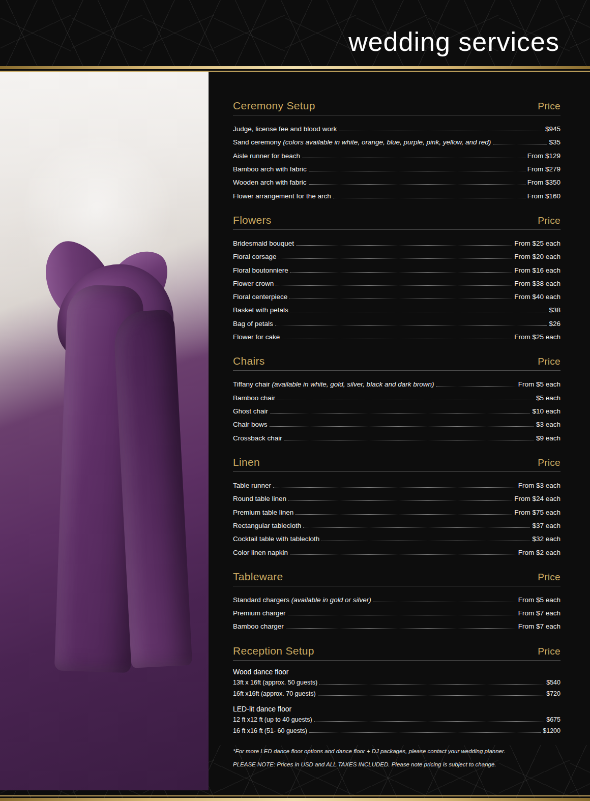wedding services
Ceremony Setup
Price
Judge, license fee and blood work $945
Sand ceremony (colors available in white, orange, blue, purple, pink, yellow, and red) $35
Aisle runner for beach From $129
Bamboo arch with fabric From $279
Wooden arch with fabric From $350
Flower arrangement for the arch From $160
Flowers
Price
Bridesmaid bouquet From $25 each
Floral corsage From $20 each
Floral boutonniere From $16 each
Flower crown From $38 each
Floral centerpiece From $40 each
Basket with petals $38
Bag of petals $26
Flower for cake From $25 each
Chairs
Price
Tiffany chair (available in white, gold, silver, black and dark brown) From $5 each
Bamboo chair $5 each
Ghost chair $10 each
Chair bows $3 each
Crossback chair $9 each
Linen
Price
Table runner From $3 each
Round table linen From $24 each
Premium table linen From $75 each
Rectangular tablecloth $37 each
Cocktail table with tablecloth $32 each
Color linen napkin From $2 each
Tableware
Price
Standard chargers (available in gold or silver) From $5 each
Premium charger From $7 each
Bamboo charger From $7 each
Reception Setup
Price
Wood dance floor
13ft x 16ft (approx. 50 guests) $540
16ft x16ft (approx. 70 guests) $720
LED-lit dance floor
12 ft x12 ft (up to 40 guests) $675
16 ft x16 ft (51- 60 guests) $1200
*For more LED dance floor options and dance floor + DJ packages, please contact your wedding planner.
PLEASE NOTE: Prices in USD and ALL TAXES INCLUDED. Please note pricing is subject to change.